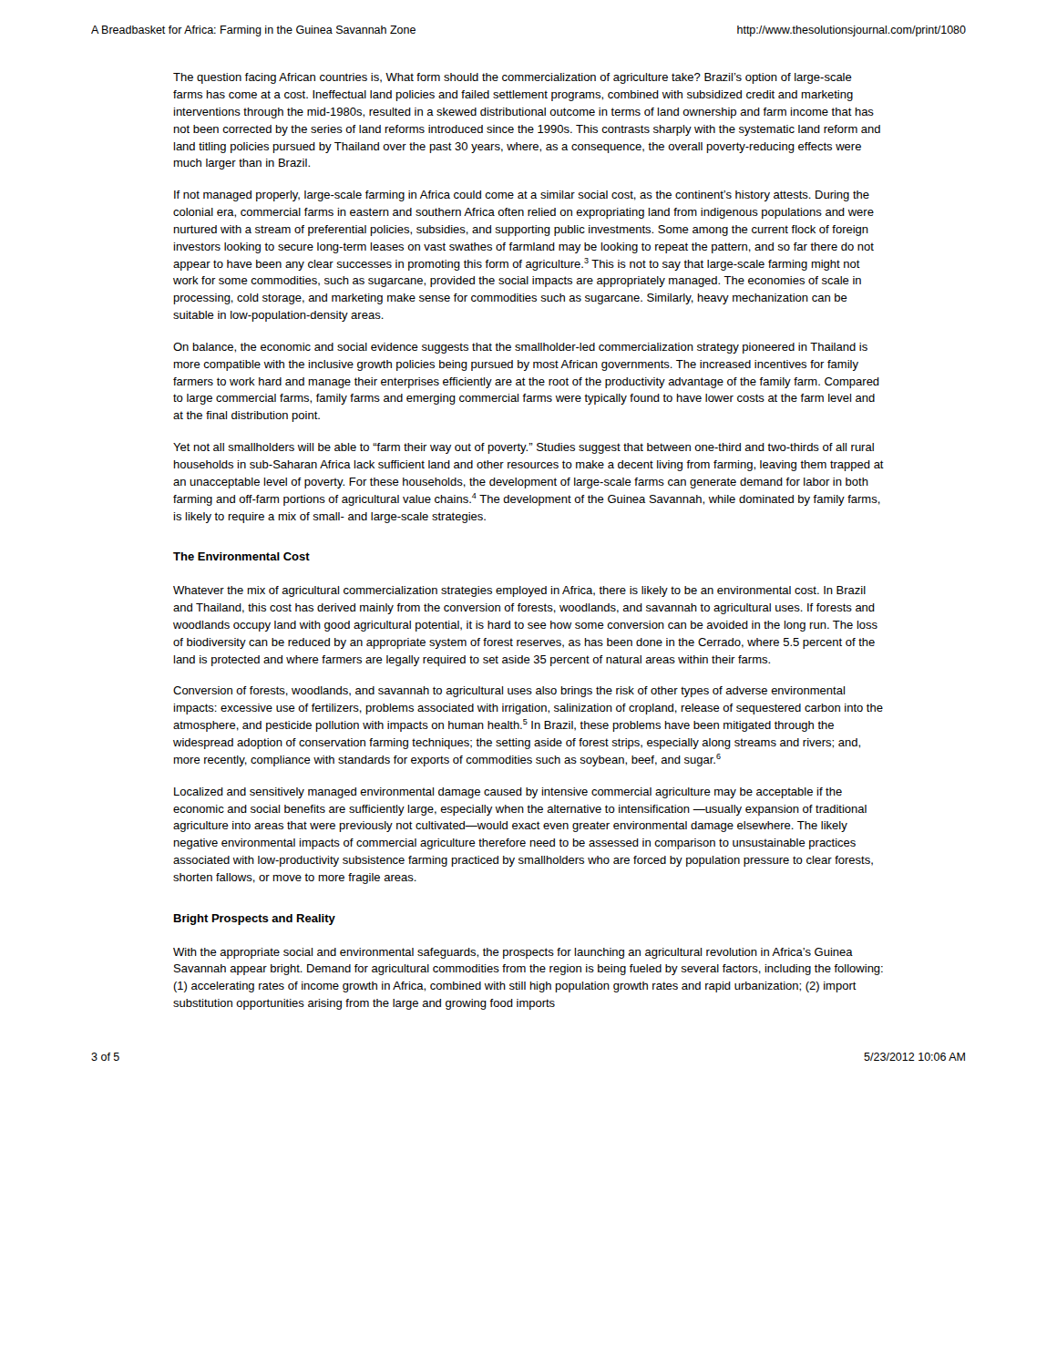A Breadbasket for Africa: Farming in the Guinea Savannah Zone
http://www.thesolutionsjournal.com/print/1080
The question facing African countries is, What form should the commercialization of agriculture take? Brazil’s option of large-scale farms has come at a cost. Ineffectual land policies and failed settlement programs, combined with subsidized credit and marketing interventions through the mid-1980s, resulted in a skewed distributional outcome in terms of land ownership and farm income that has not been corrected by the series of land reforms introduced since the 1990s. This contrasts sharply with the systematic land reform and land titling policies pursued by Thailand over the past 30 years, where, as a consequence, the overall poverty-reducing effects were much larger than in Brazil.
If not managed properly, large-scale farming in Africa could come at a similar social cost, as the continent’s history attests. During the colonial era, commercial farms in eastern and southern Africa often relied on expropriating land from indigenous populations and were nurtured with a stream of preferential policies, subsidies, and supporting public investments. Some among the current flock of foreign investors looking to secure long-term leases on vast swathes of farmland may be looking to repeat the pattern, and so far there do not appear to have been any clear successes in promoting this form of agriculture.3 This is not to say that large-scale farming might not work for some commodities, such as sugarcane, provided the social impacts are appropriately managed. The economies of scale in processing, cold storage, and marketing make sense for commodities such as sugarcane. Similarly, heavy mechanization can be suitable in low-population-density areas.
On balance, the economic and social evidence suggests that the smallholder-led commercialization strategy pioneered in Thailand is more compatible with the inclusive growth policies being pursued by most African governments. The increased incentives for family farmers to work hard and manage their enterprises efficiently are at the root of the productivity advantage of the family farm. Compared to large commercial farms, family farms and emerging commercial farms were typically found to have lower costs at the farm level and at the final distribution point.
Yet not all smallholders will be able to “farm their way out of poverty.” Studies suggest that between one-third and two-thirds of all rural households in sub-Saharan Africa lack sufficient land and other resources to make a decent living from farming, leaving them trapped at an unacceptable level of poverty. For these households, the development of large-scale farms can generate demand for labor in both farming and off-farm portions of agricultural value chains.4 The development of the Guinea Savannah, while dominated by family farms, is likely to require a mix of small- and large-scale strategies.
The Environmental Cost
Whatever the mix of agricultural commercialization strategies employed in Africa, there is likely to be an environmental cost. In Brazil and Thailand, this cost has derived mainly from the conversion of forests, woodlands, and savannah to agricultural uses. If forests and woodlands occupy land with good agricultural potential, it is hard to see how some conversion can be avoided in the long run. The loss of biodiversity can be reduced by an appropriate system of forest reserves, as has been done in the Cerrado, where 5.5 percent of the land is protected and where farmers are legally required to set aside 35 percent of natural areas within their farms.
Conversion of forests, woodlands, and savannah to agricultural uses also brings the risk of other types of adverse environmental impacts: excessive use of fertilizers, problems associated with irrigation, salinization of cropland, release of sequestered carbon into the atmosphere, and pesticide pollution with impacts on human health.5 In Brazil, these problems have been mitigated through the widespread adoption of conservation farming techniques; the setting aside of forest strips, especially along streams and rivers; and, more recently, compliance with standards for exports of commodities such as soybean, beef, and sugar.6
Localized and sensitively managed environmental damage caused by intensive commercial agriculture may be acceptable if the economic and social benefits are sufficiently large, especially when the alternative to intensification —usually expansion of traditional agriculture into areas that were previously not cultivated—would exact even greater environmental damage elsewhere. The likely negative environmental impacts of commercial agriculture therefore need to be assessed in comparison to unsustainable practices associated with low-productivity subsistence farming practiced by smallholders who are forced by population pressure to clear forests, shorten fallows, or move to more fragile areas.
Bright Prospects and Reality
With the appropriate social and environmental safeguards, the prospects for launching an agricultural revolution in Africa’s Guinea Savannah appear bright. Demand for agricultural commodities from the region is being fueled by several factors, including the following: (1) accelerating rates of income growth in Africa, combined with still high population growth rates and rapid urbanization; (2) import substitution opportunities arising from the large and growing food imports
3 of 5
5/23/2012 10:06 AM